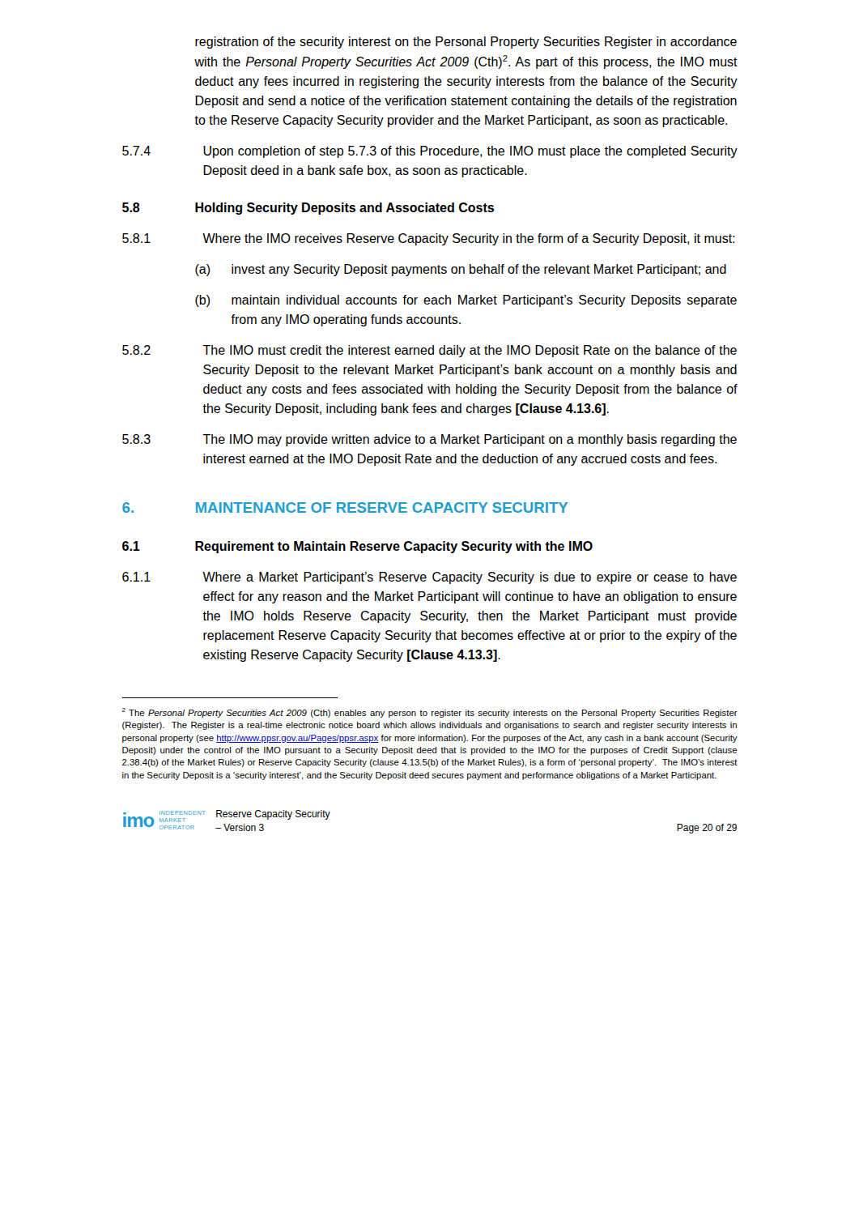registration of the security interest on the Personal Property Securities Register in accordance with the Personal Property Securities Act 2009 (Cth)2. As part of this process, the IMO must deduct any fees incurred in registering the security interests from the balance of the Security Deposit and send a notice of the verification statement containing the details of the registration to the Reserve Capacity Security provider and the Market Participant, as soon as practicable.
5.7.4
Upon completion of step 5.7.3 of this Procedure, the IMO must place the completed Security Deposit deed in a bank safe box, as soon as practicable.
5.8 Holding Security Deposits and Associated Costs
5.8.1
Where the IMO receives Reserve Capacity Security in the form of a Security Deposit, it must:
(a)
invest any Security Deposit payments on behalf of the relevant Market Participant; and
(b)
maintain individual accounts for each Market Participant’s Security Deposits separate from any IMO operating funds accounts.
5.8.2
The IMO must credit the interest earned daily at the IMO Deposit Rate on the balance of the Security Deposit to the relevant Market Participant’s bank account on a monthly basis and deduct any costs and fees associated with holding the Security Deposit from the balance of the Security Deposit, including bank fees and charges [Clause 4.13.6].
5.8.3
The IMO may provide written advice to a Market Participant on a monthly basis regarding the interest earned at the IMO Deposit Rate and the deduction of any accrued costs and fees.
6. MAINTENANCE OF RESERVE CAPACITY SECURITY
6.1 Requirement to Maintain Reserve Capacity Security with the IMO
6.1.1
Where a Market Participant’s Reserve Capacity Security is due to expire or cease to have effect for any reason and the Market Participant will continue to have an obligation to ensure the IMO holds Reserve Capacity Security, then the Market Participant must provide replacement Reserve Capacity Security that becomes effective at or prior to the expiry of the existing Reserve Capacity Security [Clause 4.13.3].
2 The Personal Property Securities Act 2009 (Cth) enables any person to register its security interests on the Personal Property Securities Register (Register). The Register is a real-time electronic notice board which allows individuals and organisations to search and register security interests in personal property (see http://www.ppsr.gov.au/Pages/ppsr.aspx for more information). For the purposes of the Act, any cash in a bank account (Security Deposit) under the control of the IMO pursuant to a Security Deposit deed that is provided to the IMO for the purposes of Credit Support (clause 2.38.4(b) of the Market Rules) or Reserve Capacity Security (clause 4.13.5(b) of the Market Rules), is a form of ‘personal property’. The IMO’s interest in the Security Deposit is a ‘security interest’, and the Security Deposit deed secures payment and performance obligations of a Market Participant.
imo Independent
Market
Operator
Reserve Capacity Security
– Version 3
Page 20 of 29